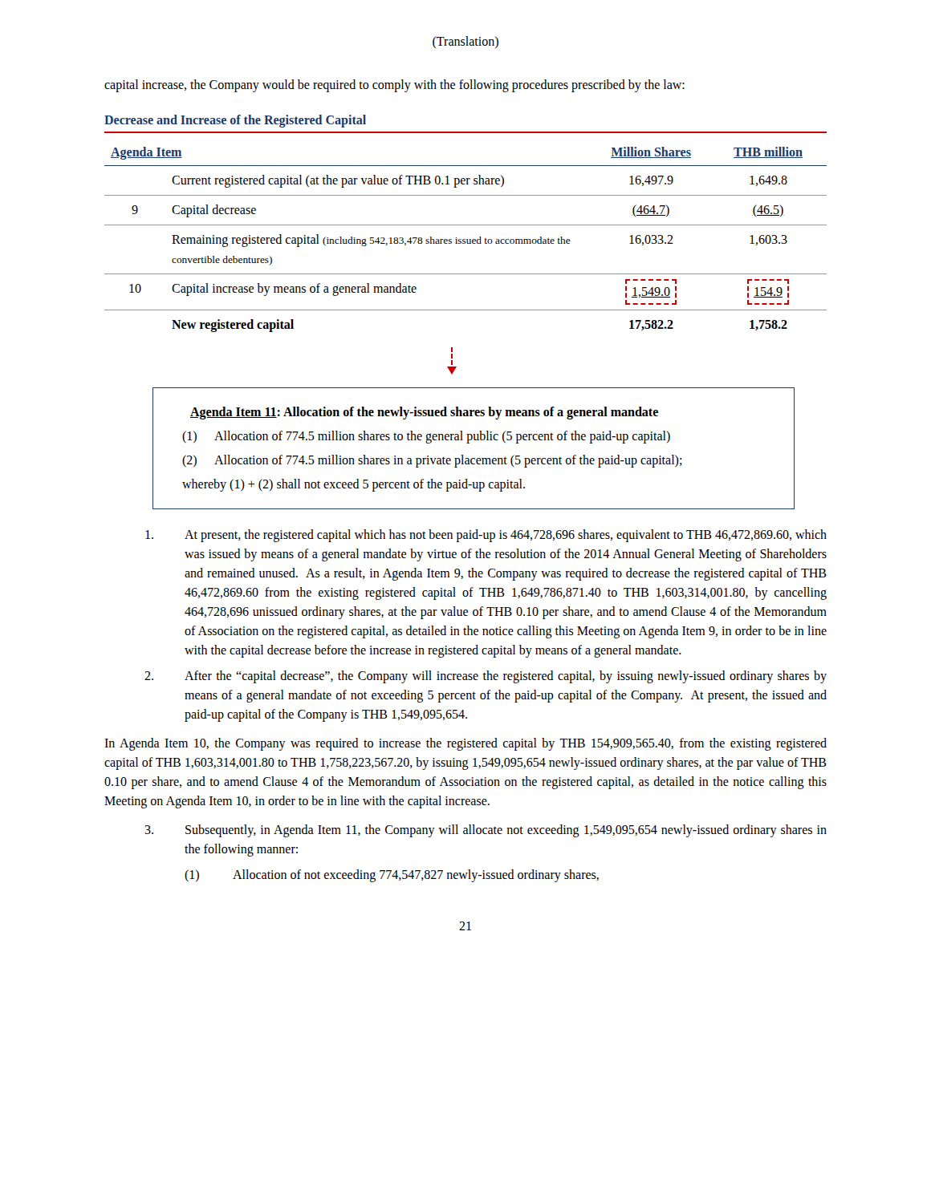(Translation)
capital increase, the Company would be required to comply with the following procedures prescribed by the law:
Decrease and Increase of the Registered Capital
| Agenda Item | Million Shares | THB million |
| --- | --- | --- |
| | Current registered capital (at the par value of THB 0.1 per share) | 16,497.9 | 1,649.8 |
| 9 | Capital decrease | (464.7) | (46.5) |
| | Remaining registered capital (including 542,183,478 shares issued to accommodate the convertible debentures) | 16,033.2 | 1,603.3 |
| 10 | Capital increase by means of a general mandate | 1,549.0 | 154.9 |
| | New registered capital | 17,582.2 | 1,758.2 |
Agenda Item 11: Allocation of the newly-issued shares by means of a general mandate
(1) Allocation of 774.5 million shares to the general public (5 percent of the paid-up capital)
(2) Allocation of 774.5 million shares in a private placement (5 percent of the paid-up capital);
whereby (1) + (2) shall not exceed 5 percent of the paid-up capital.
1. At present, the registered capital which has not been paid-up is 464,728,696 shares, equivalent to THB 46,472,869.60, which was issued by means of a general mandate by virtue of the resolution of the 2014 Annual General Meeting of Shareholders and remained unused. As a result, in Agenda Item 9, the Company was required to decrease the registered capital of THB 46,472,869.60 from the existing registered capital of THB 1,649,786,871.40 to THB 1,603,314,001.80, by cancelling 464,728,696 unissued ordinary shares, at the par value of THB 0.10 per share, and to amend Clause 4 of the Memorandum of Association on the registered capital, as detailed in the notice calling this Meeting on Agenda Item 9, in order to be in line with the capital decrease before the increase in registered capital by means of a general mandate.
2. After the “capital decrease”, the Company will increase the registered capital, by issuing newly-issued ordinary shares by means of a general mandate of not exceeding 5 percent of the paid-up capital of the Company. At present, the issued and paid-up capital of the Company is THB 1,549,095,654.
In Agenda Item 10, the Company was required to increase the registered capital by THB 154,909,565.40, from the existing registered capital of THB 1,603,314,001.80 to THB 1,758,223,567.20, by issuing 1,549,095,654 newly-issued ordinary shares, at the par value of THB 0.10 per share, and to amend Clause 4 of the Memorandum of Association on the registered capital, as detailed in the notice calling this Meeting on Agenda Item 10, in order to be in line with the capital increase.
3. Subsequently, in Agenda Item 11, the Company will allocate not exceeding 1,549,095,654 newly-issued ordinary shares in the following manner:
(1) Allocation of not exceeding 774,547,827 newly-issued ordinary shares,
21